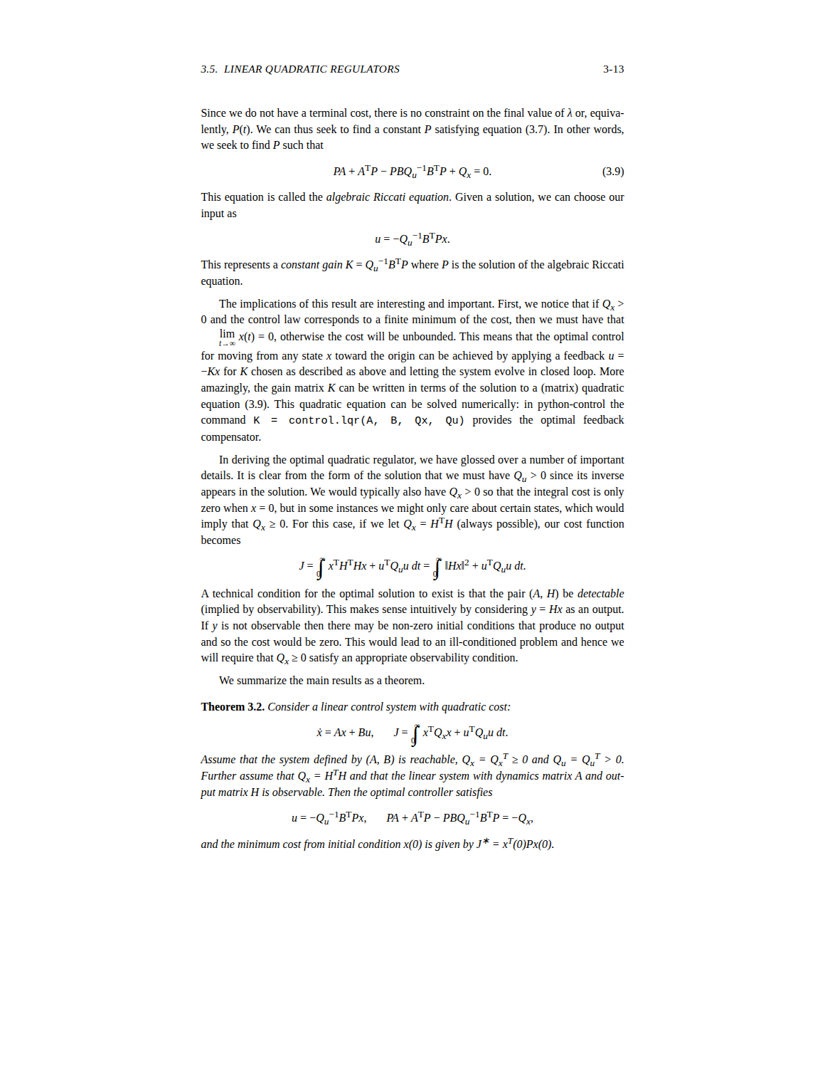3.5. LINEAR QUADRATIC REGULATORS 3-13
Since we do not have a terminal cost, there is no constraint on the final value of λ or, equivalently, P(t). We can thus seek to find a constant P satisfying equation (3.7). In other words, we seek to find P such that
PA + ATP − PBQu−1BTP + Qx = 0. (3.9)
This equation is called the algebraic Riccati equation. Given a solution, we can choose our input as
u = −Qu−1BTPx.
This represents a constant gain K = Qu−1BTP where P is the solution of the algebraic Riccati equation.
The implications of this result are interesting and important. First, we notice that if Qx > 0 and the control law corresponds to a finite minimum of the cost, then we must have that lim t→∞ x(t) = 0, otherwise the cost will be unbounded. This means that the optimal control for moving from any state x toward the origin can be achieved by applying a feedback u = −Kx for K chosen as described as above and letting the system evolve in closed loop. More amazingly, the gain matrix K can be written in terms of the solution to a (matrix) quadratic equation (3.9). This quadratic equation can be solved numerically: in python-control the command K = control.lqr(A, B, Qx, Qu) provides the optimal feedback compensator.
In deriving the optimal quadratic regulator, we have glossed over a number of important details. It is clear from the form of the solution that we must have Qu > 0 since its inverse appears in the solution. We would typically also have Qx > 0 so that the integral cost is only zero when x = 0, but in some instances we might only care about certain states, which would imply that Qx ≥ 0. For this case, if we let Qx = HTH (always possible), our cost function becomes
J = ∫∞0 xTHTHx + uTQuu dt = ∫∞0 ‖Hx‖2 + uTQuu dt.
A technical condition for the optimal solution to exist is that the pair (A, H) be detectable (implied by observability). This makes sense intuitively by considering y = Hx as an output. If y is not observable then there may be non-zero initial conditions that produce no output and so the cost would be zero. This would lead to an ill-conditioned problem and hence we will require that Qx ≥ 0 satisfy an appropriate observability condition.
We summarize the main results as a theorem.
Theorem 3.2. Consider a linear control system with quadratic cost:
ẋ = Ax + Bu, J = ∫∞0 xTQxx + uTQuu dt.
Assume that the system defined by (A, B) is reachable, Qx = QxT ≥ 0 and Qu = QuT > 0. Further assume that Qx = HTH and that the linear system with dynamics matrix A and output matrix H is observable. Then the optimal controller satisfies
u = −Qu−1BTPx, PA + ATP − PBQu−1BTP = −Qx,
and the minimum cost from initial condition x(0) is given by J∗ = xT(0)Px(0).